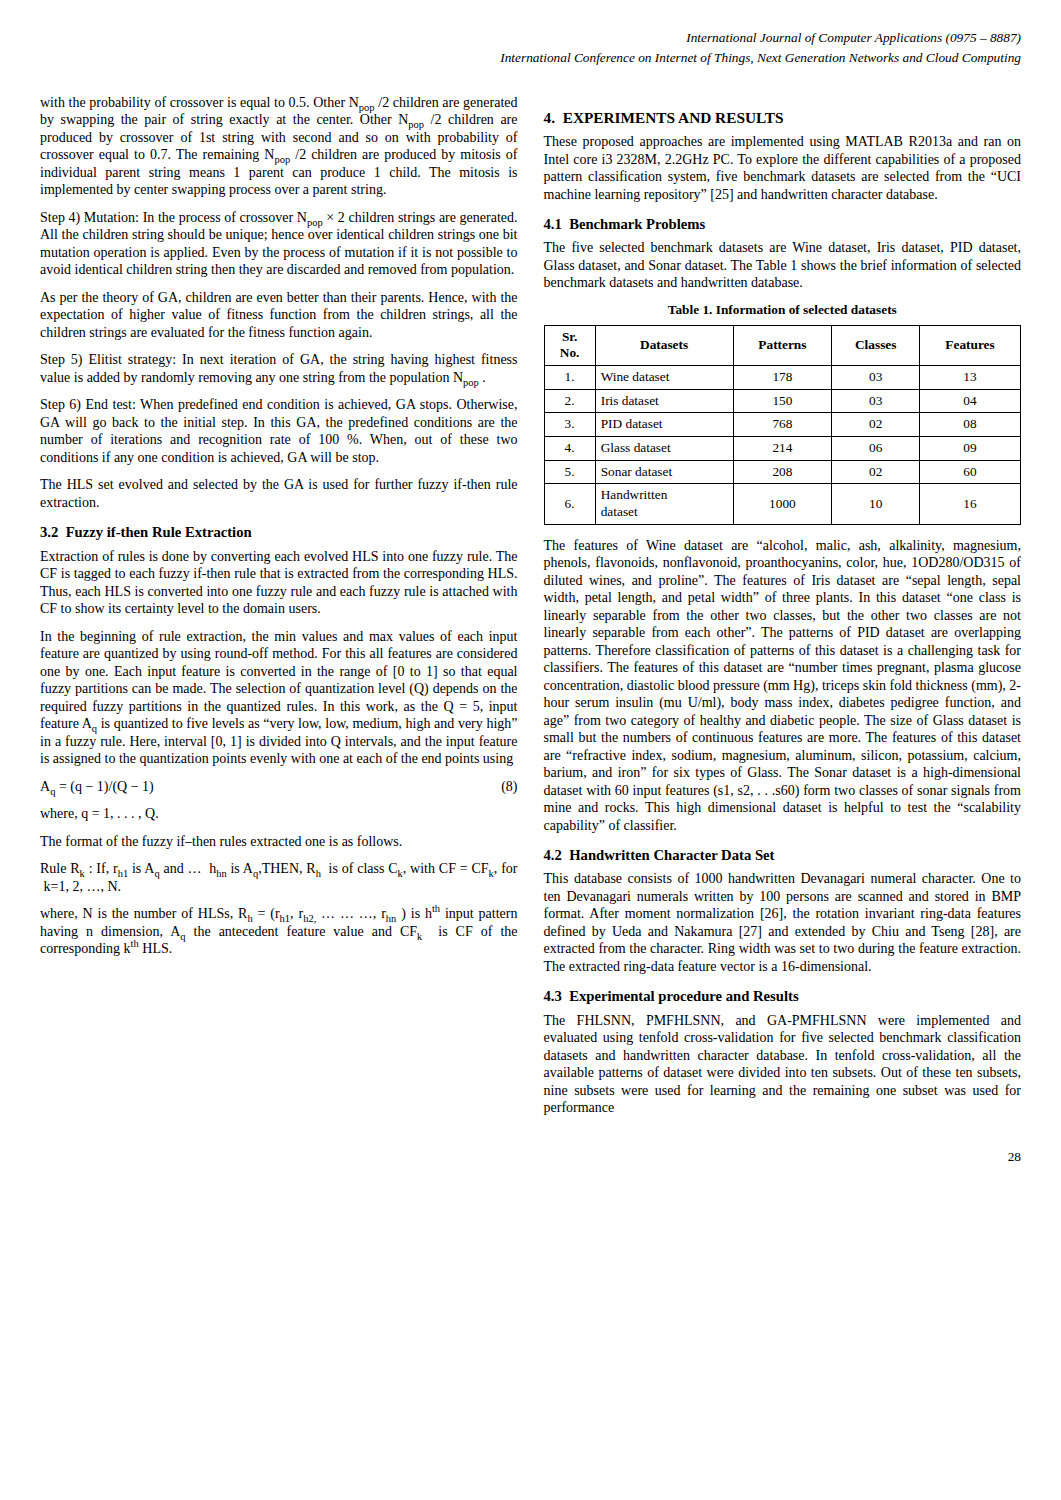International Journal of Computer Applications (0975 – 8887)
International Conference on Internet of Things, Next Generation Networks and Cloud Computing
with the probability of crossover is equal to 0.5. Other Npop /2 children are generated by swapping the pair of string exactly at the center. Other Npop /2 children are produced by crossover of 1st string with second and so on with probability of crossover equal to 0.7. The remaining Npop /2 children are produced by mitosis of individual parent string means 1 parent can produce 1 child. The mitosis is implemented by center swapping process over a parent string.
Step 4) Mutation: In the process of crossover Npop × 2 children strings are generated. All the children string should be unique; hence over identical children strings one bit mutation operation is applied. Even by the process of mutation if it is not possible to avoid identical children string then they are discarded and removed from population.
As per the theory of GA, children are even better than their parents. Hence, with the expectation of higher value of fitness function from the children strings, all the children strings are evaluated for the fitness function again.
Step 5) Elitist strategy: In next iteration of GA, the string having highest fitness value is added by randomly removing any one string from the population Npop .
Step 6) End test: When predefined end condition is achieved, GA stops. Otherwise, GA will go back to the initial step. In this GA, the predefined conditions are the number of iterations and recognition rate of 100 %. When, out of these two conditions if any one condition is achieved, GA will be stop.
The HLS set evolved and selected by the GA is used for further fuzzy if-then rule extraction.
3.2 Fuzzy if-then Rule Extraction
Extraction of rules is done by converting each evolved HLS into one fuzzy rule. The CF is tagged to each fuzzy if-then rule that is extracted from the corresponding HLS. Thus, each HLS is converted into one fuzzy rule and each fuzzy rule is attached with CF to show its certainty level to the domain users.
In the beginning of rule extraction, the min values and max values of each input feature are quantized by using round-off method. For this all features are considered one by one. Each input feature is converted in the range of [0 to 1] so that equal fuzzy partitions can be made. The selection of quantization level (Q) depends on the required fuzzy partitions in the quantized rules. In this work, as the Q = 5, input feature Aq is quantized to five levels as “very low, low, medium, high and very high” in a fuzzy rule. Here, interval [0, 1] is divided into Q intervals, and the input feature is assigned to the quantization points evenly with one at each of the end points using
Aq = (q − 1)/(Q − 1)
(8)
where, q = 1, . . . , Q.
The format of the fuzzy if–then rules extracted one is as follows.
Rule Rk : If, rh1 is Aq and … hhn is Aq,THEN, Rh is of class Ck, with CF = CFk, for k=1, 2, …, N.
where, N is the number of HLSs, Rh = (rh1, rh2, … … …, rhn ) is hth input pattern having n dimension, Aq the antecedent feature value and CFk is CF of the corresponding kth HLS.
4. EXPERIMENTS AND RESULTS
These proposed approaches are implemented using MATLAB R2013a and ran on Intel core i3 2328M, 2.2GHz PC. To explore the different capabilities of a proposed pattern classification system, five benchmark datasets are selected from the “UCI machine learning repository” [25] and handwritten character database.
4.1 Benchmark Problems
The five selected benchmark datasets are Wine dataset, Iris dataset, PID dataset, Glass dataset, and Sonar dataset. The Table 1 shows the brief information of selected benchmark datasets and handwritten database.
Table 1. Information of selected datasets
| Sr. No. | Datasets | Patterns | Classes | Features |
| --- | --- | --- | --- | --- |
| 1. | Wine dataset | 178 | 03 | 13 |
| 2. | Iris dataset | 150 | 03 | 04 |
| 3. | PID dataset | 768 | 02 | 08 |
| 4. | Glass dataset | 214 | 06 | 09 |
| 5. | Sonar dataset | 208 | 02 | 60 |
| 6. | Handwritten dataset | 1000 | 10 | 16 |
The features of Wine dataset are “alcohol, malic, ash, alkalinity, magnesium, phenols, flavonoids, nonflavonoid, proanthocyanins, color, hue, 1OD280/OD315 of diluted wines, and proline”. The features of Iris dataset are “sepal length, sepal width, petal length, and petal width” of three plants. In this dataset “one class is linearly separable from the other two classes, but the other two classes are not linearly separable from each other”. The patterns of PID dataset are overlapping patterns. Therefore classification of patterns of this dataset is a challenging task for classifiers. The features of this dataset are “number times pregnant, plasma glucose concentration, diastolic blood pressure (mm Hg), triceps skin fold thickness (mm), 2-hour serum insulin (mu U/ml), body mass index, diabetes pedigree function, and age” from two category of healthy and diabetic people. The size of Glass dataset is small but the numbers of continuous features are more. The features of this dataset are “refractive index, sodium, magnesium, aluminum, silicon, potassium, calcium, barium, and iron” for six types of Glass. The Sonar dataset is a high-dimensional dataset with 60 input features (s1, s2, . . .s60) form two classes of sonar signals from mine and rocks. This high dimensional dataset is helpful to test the “scalability capability” of classifier.
4.2 Handwritten Character Data Set
This database consists of 1000 handwritten Devanagari numeral character. One to ten Devanagari numerals written by 100 persons are scanned and stored in BMP format. After moment normalization [26], the rotation invariant ring-data features defined by Ueda and Nakamura [27] and extended by Chiu and Tseng [28], are extracted from the character. Ring width was set to two during the feature extraction. The extracted ring-data feature vector is a 16-dimensional.
4.3 Experimental procedure and Results
The FHLSNN, PMFHLSNN, and GA-PMFHLSNN were implemented and evaluated using tenfold cross-validation for five selected benchmark classification datasets and handwritten character database. In tenfold cross-validation, all the available patterns of dataset were divided into ten subsets. Out of these ten subsets, nine subsets were used for learning and the remaining one subset was used for performance
28